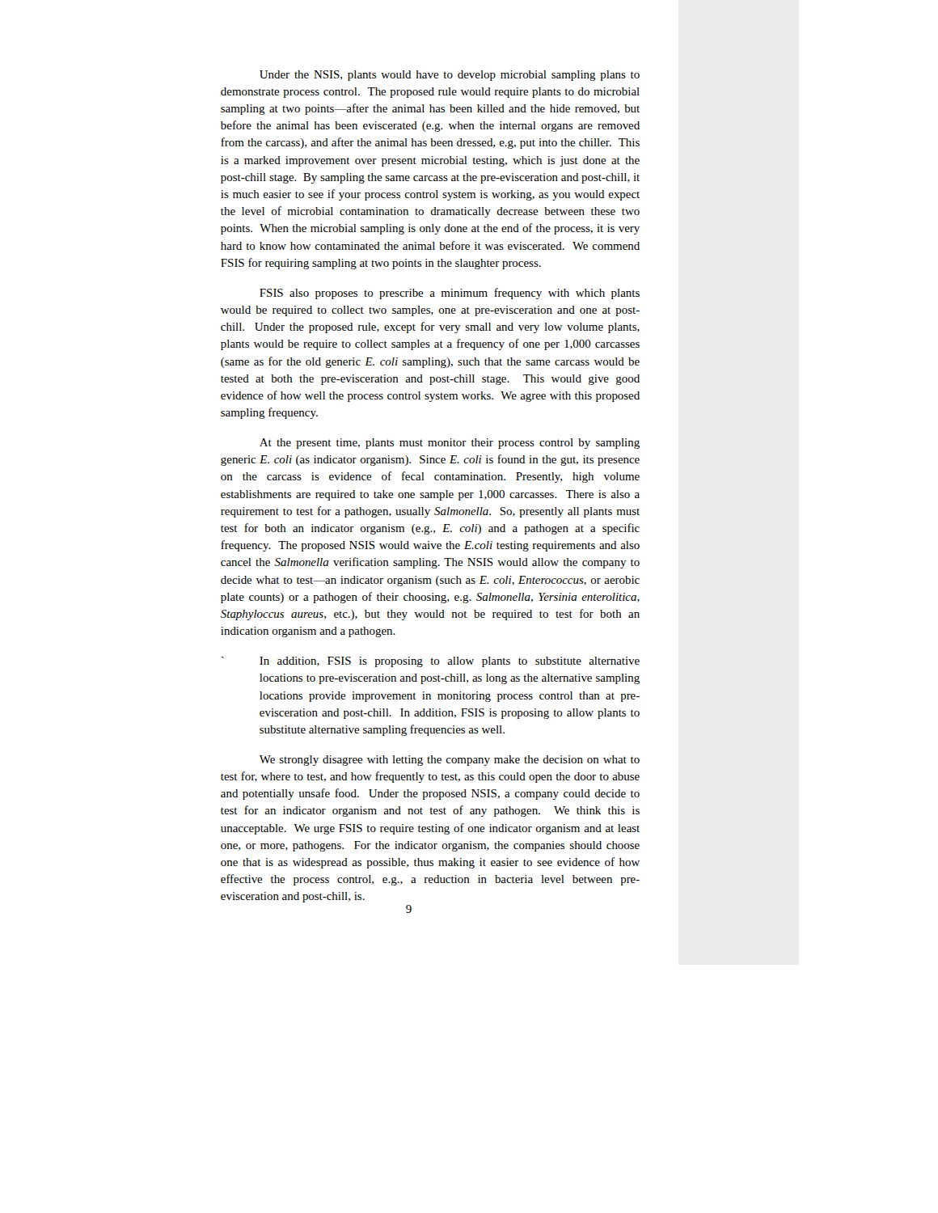Under the NSIS, plants would have to develop microbial sampling plans to demonstrate process control. The proposed rule would require plants to do microbial sampling at two points—after the animal has been killed and the hide removed, but before the animal has been eviscerated (e.g. when the internal organs are removed from the carcass), and after the animal has been dressed, e.g, put into the chiller. This is a marked improvement over present microbial testing, which is just done at the post-chill stage. By sampling the same carcass at the pre-evisceration and post-chill, it is much easier to see if your process control system is working, as you would expect the level of microbial contamination to dramatically decrease between these two points. When the microbial sampling is only done at the end of the process, it is very hard to know how contaminated the animal before it was eviscerated. We commend FSIS for requiring sampling at two points in the slaughter process.
FSIS also proposes to prescribe a minimum frequency with which plants would be required to collect two samples, one at pre-evisceration and one at post-chill. Under the proposed rule, except for very small and very low volume plants, plants would be require to collect samples at a frequency of one per 1,000 carcasses (same as for the old generic E. coli sampling), such that the same carcass would be tested at both the pre-evisceration and post-chill stage. This would give good evidence of how well the process control system works. We agree with this proposed sampling frequency.
At the present time, plants must monitor their process control by sampling generic E. coli (as indicator organism). Since E. coli is found in the gut, its presence on the carcass is evidence of fecal contamination. Presently, high volume establishments are required to take one sample per 1,000 carcasses. There is also a requirement to test for a pathogen, usually Salmonella. So, presently all plants must test for both an indicator organism (e.g., E. coli) and a pathogen at a specific frequency. The proposed NSIS would waive the E.coli testing requirements and also cancel the Salmonella verification sampling. The NSIS would allow the company to decide what to test—an indicator organism (such as E. coli, Enterococcus, or aerobic plate counts) or a pathogen of their choosing, e.g. Salmonella, Yersinia enterolitica, Staphyloccus aureus, etc.), but they would not be required to test for both an indication organism and a pathogen.
`In addition, FSIS is proposing to allow plants to substitute alternative locations to pre-evisceration and post-chill, as long as the alternative sampling locations provide improvement in monitoring process control than at pre-evisceration and post-chill. In addition, FSIS is proposing to allow plants to substitute alternative sampling frequencies as well.
We strongly disagree with letting the company make the decision on what to test for, where to test, and how frequently to test, as this could open the door to abuse and potentially unsafe food. Under the proposed NSIS, a company could decide to test for an indicator organism and not test of any pathogen. We think this is unacceptable. We urge FSIS to require testing of one indicator organism and at least one, or more, pathogens. For the indicator organism, the companies should choose one that is as widespread as possible, thus making it easier to see evidence of how effective the process control, e.g., a reduction in bacteria level between pre-evisceration and post-chill, is.
9